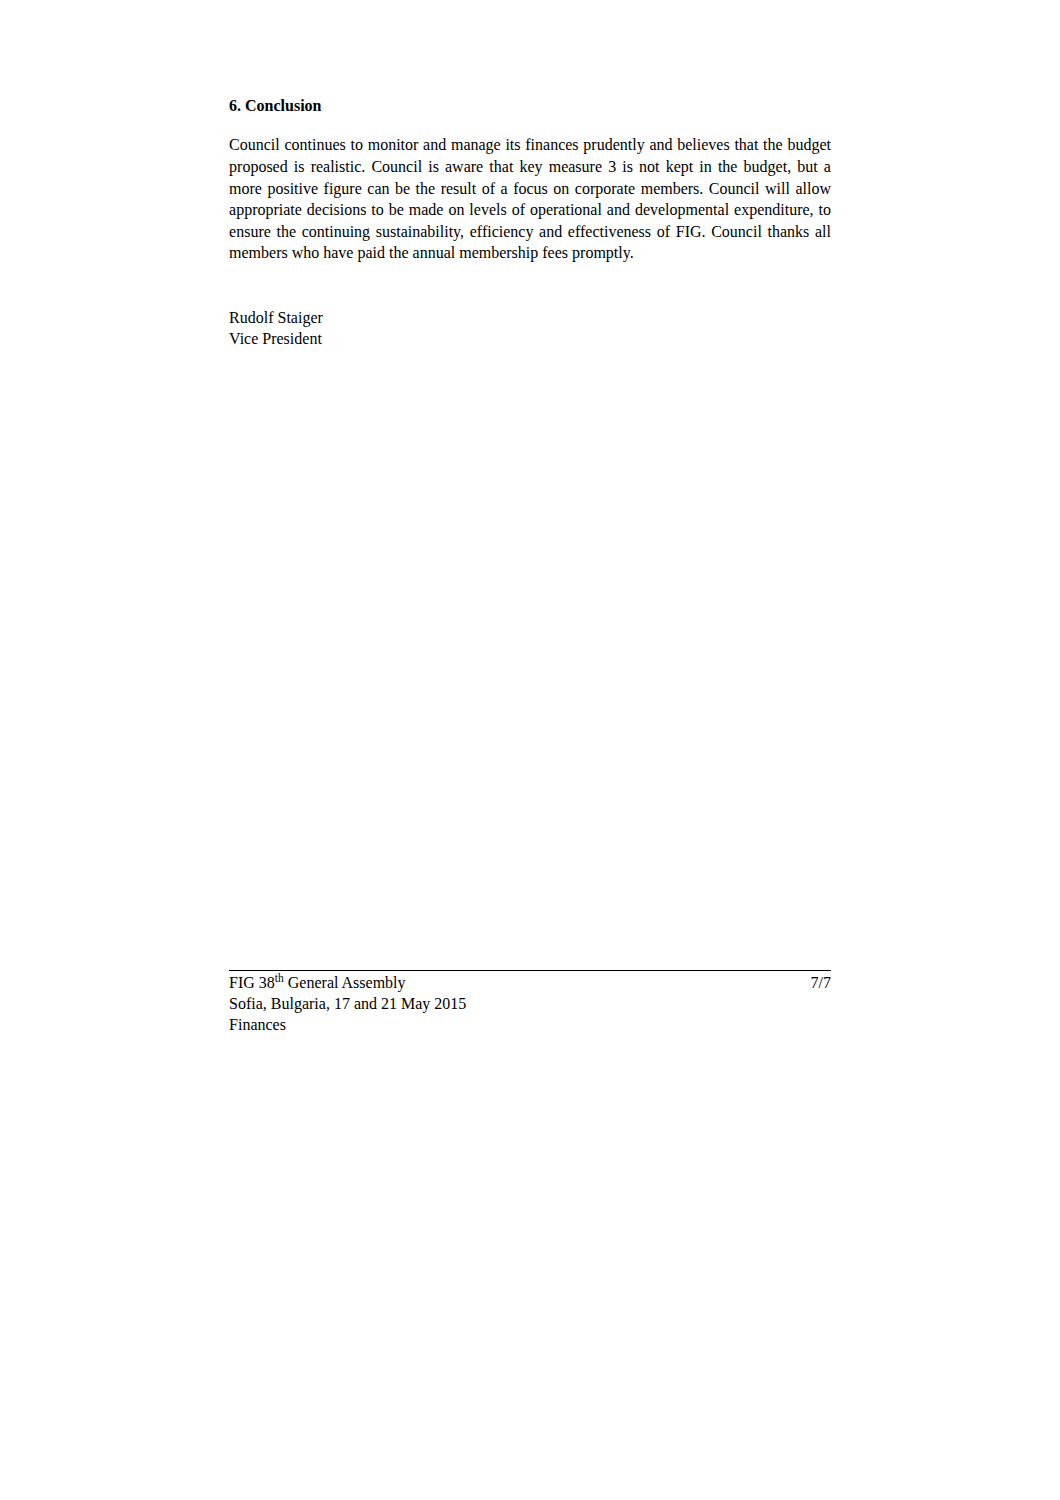6. Conclusion
Council continues to monitor and manage its finances prudently and believes that the budget proposed is realistic. Council is aware that key measure 3 is not kept in the budget, but a more positive figure can be the result of a focus on corporate members. Council will allow appropriate decisions to be made on levels of operational and developmental expenditure, to ensure the continuing sustainability, efficiency and effectiveness of FIG. Council thanks all members who have paid the annual membership fees promptly.
Rudolf Staiger Vice President
FIG 38th General Assembly
Sofia, Bulgaria, 17 and 21 May 2015
Finances
7/7